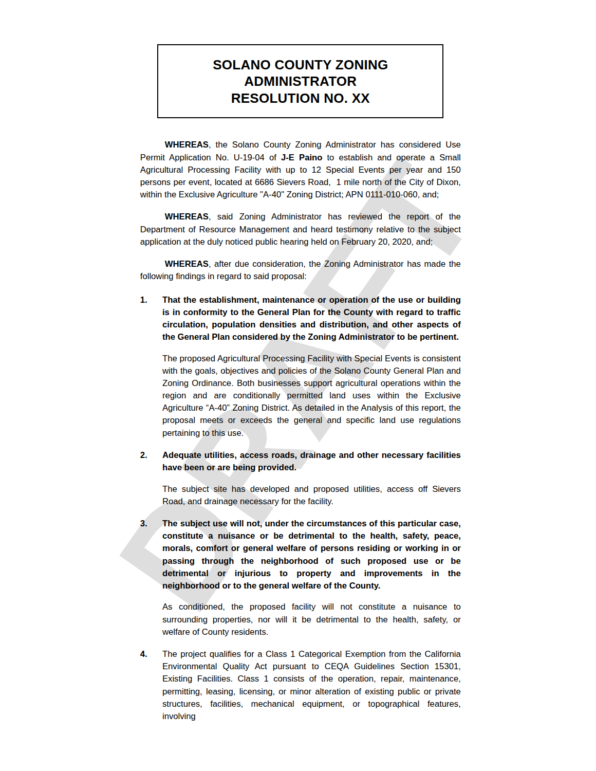DRAFT
SOLANO COUNTY ZONING ADMINISTRATOR
RESOLUTION NO. XX
WHEREAS, the Solano County Zoning Administrator has considered Use Permit Application No. U-19-04 of J-E Paino to establish and operate a Small Agricultural Processing Facility with up to 12 Special Events per year and 150 persons per event, located at 6686 Sievers Road, 1 mile north of the City of Dixon, within the Exclusive Agriculture "A-40" Zoning District; APN 0111-010-060, and;
WHEREAS, said Zoning Administrator has reviewed the report of the Department of Resource Management and heard testimony relative to the subject application at the duly noticed public hearing held on February 20, 2020, and;
WHEREAS, after due consideration, the Zoning Administrator has made the following findings in regard to said proposal:
That the establishment, maintenance or operation of the use or building is in conformity to the General Plan for the County with regard to traffic circulation, population densities and distribution, and other aspects of the General Plan considered by the Zoning Administrator to be pertinent.
The proposed Agricultural Processing Facility with Special Events is consistent with the goals, objectives and policies of the Solano County General Plan and Zoning Ordinance. Both businesses support agricultural operations within the region and are conditionally permitted land uses within the Exclusive Agriculture “A-40” Zoning District. As detailed in the Analysis of this report, the proposal meets or exceeds the general and specific land use regulations pertaining to this use.
Adequate utilities, access roads, drainage and other necessary facilities have been or are being provided.
The subject site has developed and proposed utilities, access off Sievers Road, and drainage necessary for the facility.
The subject use will not, under the circumstances of this particular case, constitute a nuisance or be detrimental to the health, safety, peace, morals, comfort or general welfare of persons residing or working in or passing through the neighborhood of such proposed use or be detrimental or injurious to property and improvements in the neighborhood or to the general welfare of the County.
As conditioned, the proposed facility will not constitute a nuisance to surrounding properties, nor will it be detrimental to the health, safety, or welfare of County residents.
The project qualifies for a Class 1 Categorical Exemption from the California Environmental Quality Act pursuant to CEQA Guidelines Section 15301, Existing Facilities. Class 1 consists of the operation, repair, maintenance, permitting, leasing, licensing, or minor alteration of existing public or private structures, facilities, mechanical equipment, or topographical features, involving